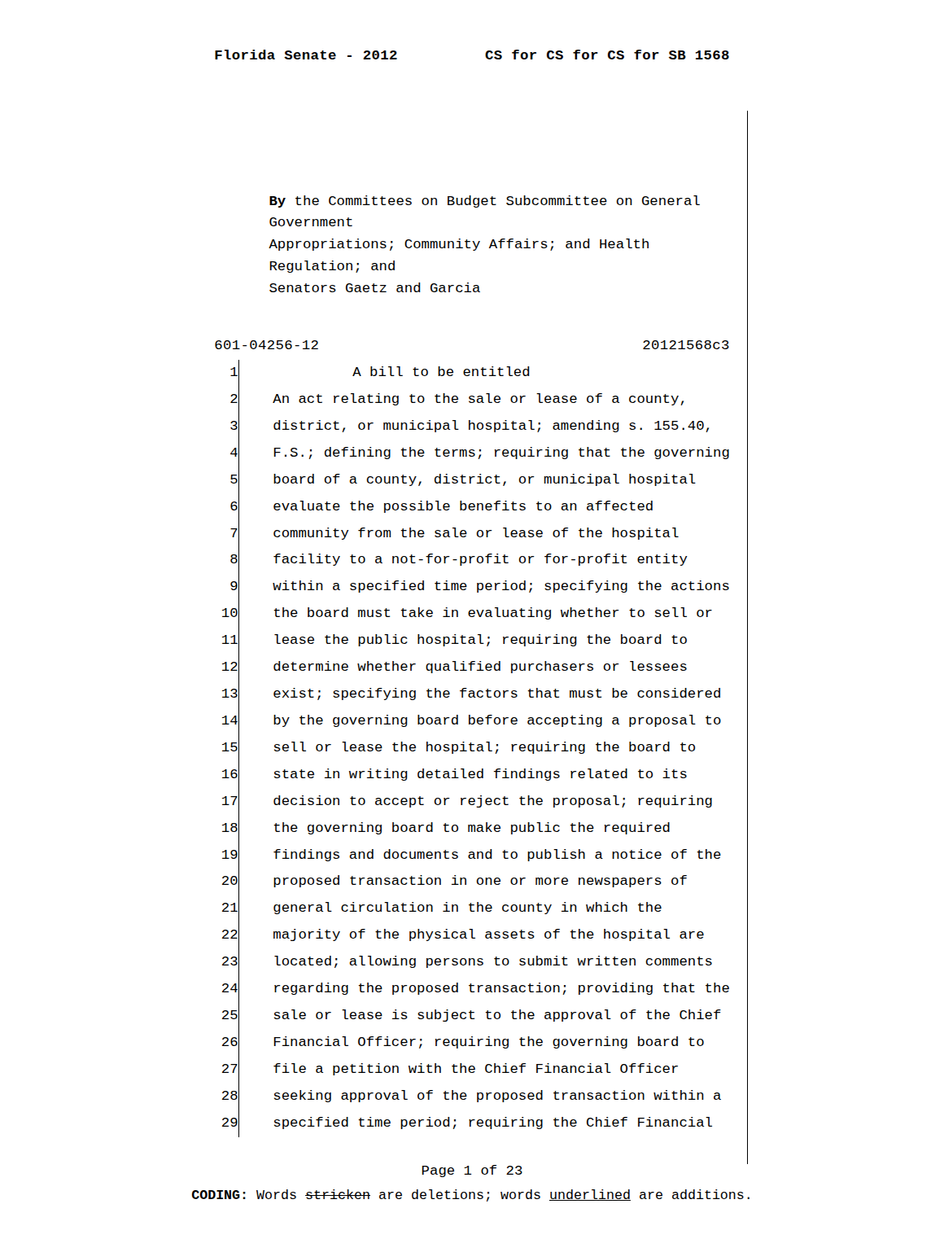Florida Senate - 2012 CS for CS for CS for SB 1568
By the Committees on Budget Subcommittee on General Government
Appropriations; Community Affairs; and Health Regulation; and
Senators Gaetz and Garcia
601-04256-12 20121568c3
| 1 | A bill to be entitled |
| 2 | An act relating to the sale or lease of a county, |
| 3 | district, or municipal hospital; amending s. 155.40, |
| 4 | F.S.; defining the terms; requiring that the governing |
| 5 | board of a county, district, or municipal hospital |
| 6 | evaluate the possible benefits to an affected |
| 7 | community from the sale or lease of the hospital |
| 8 | facility to a not-for-profit or for-profit entity |
| 9 | within a specified time period; specifying the actions |
| 10 | the board must take in evaluating whether to sell or |
| 11 | lease the public hospital; requiring the board to |
| 12 | determine whether qualified purchasers or lessees |
| 13 | exist; specifying the factors that must be considered |
| 14 | by the governing board before accepting a proposal to |
| 15 | sell or lease the hospital; requiring the board to |
| 16 | state in writing detailed findings related to its |
| 17 | decision to accept or reject the proposal; requiring |
| 18 | the governing board to make public the required |
| 19 | findings and documents and to publish a notice of the |
| 20 | proposed transaction in one or more newspapers of |
| 21 | general circulation in the county in which the |
| 22 | majority of the physical assets of the hospital are |
| 23 | located; allowing persons to submit written comments |
| 24 | regarding the proposed transaction; providing that the |
| 25 | sale or lease is subject to the approval of the Chief |
| 26 | Financial Officer; requiring the governing board to |
| 27 | file a petition with the Chief Financial Officer |
| 28 | seeking approval of the proposed transaction within a |
| 29 | specified time period; requiring the Chief Financial |
Page 1 of 23
CODING: Words stricken are deletions; words underlined are additions.